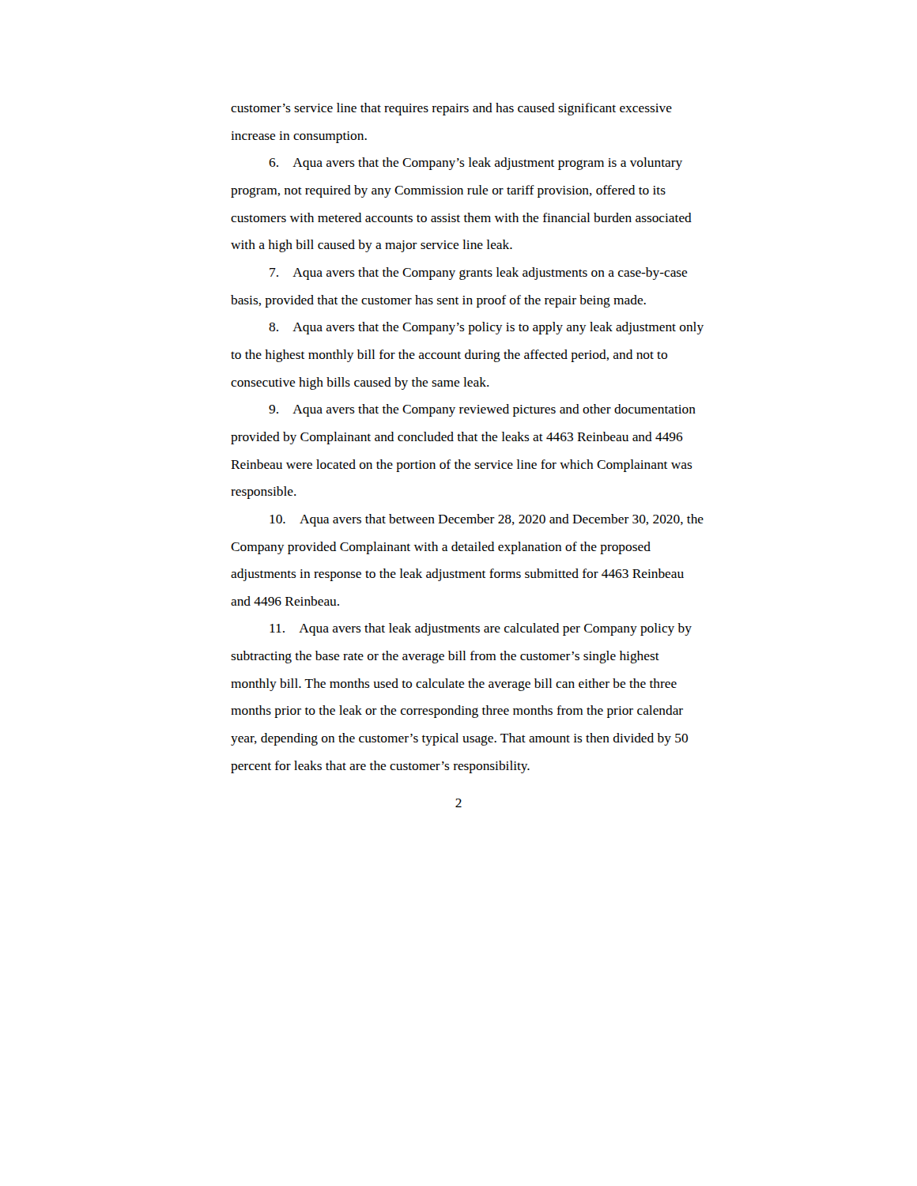customer’s service line that requires repairs and has caused significant excessive increase in consumption.
6. Aqua avers that the Company’s leak adjustment program is a voluntary program, not required by any Commission rule or tariff provision, offered to its customers with metered accounts to assist them with the financial burden associated with a high bill caused by a major service line leak.
7. Aqua avers that the Company grants leak adjustments on a case-by-case basis, provided that the customer has sent in proof of the repair being made.
8. Aqua avers that the Company’s policy is to apply any leak adjustment only to the highest monthly bill for the account during the affected period, and not to consecutive high bills caused by the same leak.
9. Aqua avers that the Company reviewed pictures and other documentation provided by Complainant and concluded that the leaks at 4463 Reinbeau and 4496 Reinbeau were located on the portion of the service line for which Complainant was responsible.
10. Aqua avers that between December 28, 2020 and December 30, 2020, the Company provided Complainant with a detailed explanation of the proposed adjustments in response to the leak adjustment forms submitted for 4463 Reinbeau and 4496 Reinbeau.
11. Aqua avers that leak adjustments are calculated per Company policy by subtracting the base rate or the average bill from the customer’s single highest monthly bill. The months used to calculate the average bill can either be the three months prior to the leak or the corresponding three months from the prior calendar year, depending on the customer’s typical usage. That amount is then divided by 50 percent for leaks that are the customer’s responsibility.
2